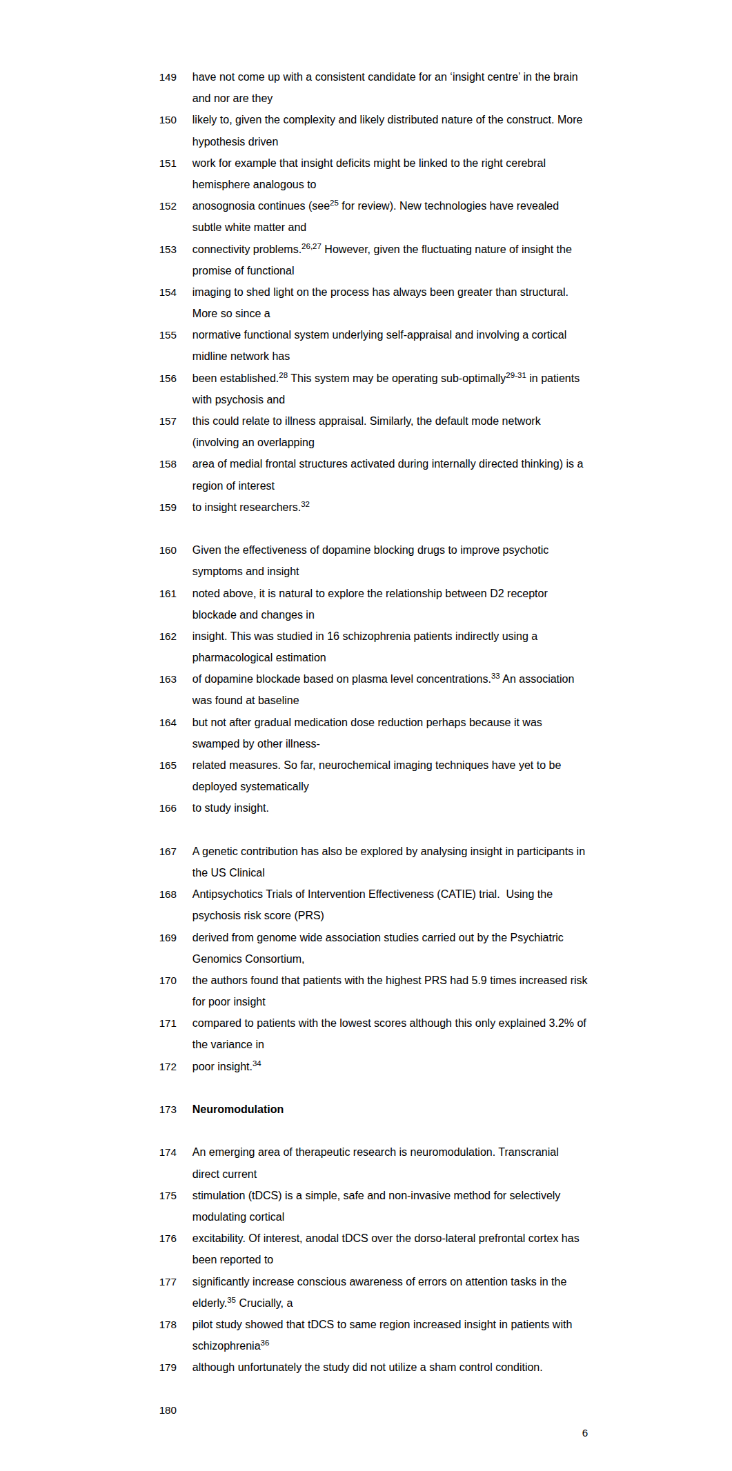149 have not come up with a consistent candidate for an ‘insight centre’ in the brain and nor are they
150 likely to, given the complexity and likely distributed nature of the construct. More hypothesis driven
151 work for example that insight deficits might be linked to the right cerebral hemisphere analogous to
152 anosognosia continues (see25 for review). New technologies have revealed subtle white matter and
153 connectivity problems.26,27 However, given the fluctuating nature of insight the promise of functional
154 imaging to shed light on the process has always been greater than structural. More so since a
155 normative functional system underlying self-appraisal and involving a cortical midline network has
156 been established.28 This system may be operating sub-optimally29-31 in patients with psychosis and
157 this could relate to illness appraisal. Similarly, the default mode network (involving an overlapping
158 area of medial frontal structures activated during internally directed thinking) is a region of interest
159 to insight researchers.32
160 Given the effectiveness of dopamine blocking drugs to improve psychotic symptoms and insight
161 noted above, it is natural to explore the relationship between D2 receptor blockade and changes in
162 insight. This was studied in 16 schizophrenia patients indirectly using a pharmacological estimation
163 of dopamine blockade based on plasma level concentrations.33 An association was found at baseline
164 but not after gradual medication dose reduction perhaps because it was swamped by other illness-
165 related measures. So far, neurochemical imaging techniques have yet to be deployed systematically
166 to study insight.
167 A genetic contribution has also be explored by analysing insight in participants in the US Clinical
168 Antipsychotics Trials of Intervention Effectiveness (CATIE) trial. Using the psychosis risk score (PRS)
169 derived from genome wide association studies carried out by the Psychiatric Genomics Consortium,
170 the authors found that patients with the highest PRS had 5.9 times increased risk for poor insight
171 compared to patients with the lowest scores although this only explained 3.2% of the variance in
172 poor insight.34
173
Neuromodulation
174 An emerging area of therapeutic research is neuromodulation. Transcranial direct current
175 stimulation (tDCS) is a simple, safe and non-invasive method for selectively modulating cortical
176 excitability. Of interest, anodal tDCS over the dorso-lateral prefrontal cortex has been reported to
177 significantly increase conscious awareness of errors on attention tasks in the elderly.35 Crucially, a
178 pilot study showed that tDCS to same region increased insight in patients with schizophrenia36
179 although unfortunately the study did not utilize a sham control condition.
180
6